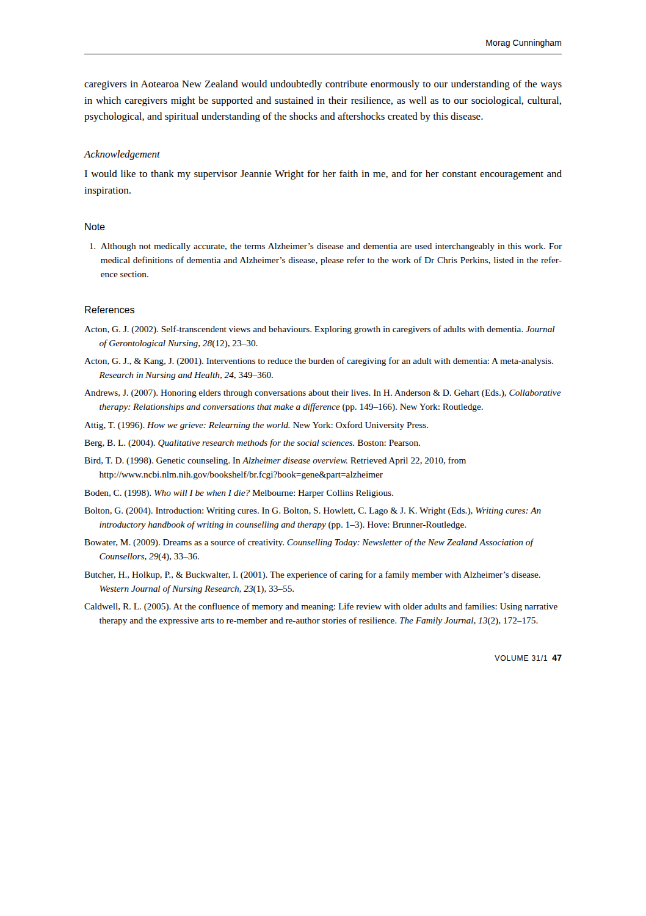Morag Cunningham
caregivers in Aotearoa New Zealand would undoubtedly contribute enormously to our understanding of the ways in which caregivers might be supported and sustained in their resilience, as well as to our sociological, cultural, psychological, and spiritual understanding of the shocks and aftershocks created by this disease.
Acknowledgement
I would like to thank my supervisor Jeannie Wright for her faith in me, and for her constant encouragement and inspiration.
Note
Although not medically accurate, the terms Alzheimer’s disease and dementia are used interchangeably in this work. For medical definitions of dementia and Alzheimer’s disease, please refer to the work of Dr Chris Perkins, listed in the reference section.
References
Acton, G. J. (2002). Self-transcendent views and behaviours. Exploring growth in caregivers of adults with dementia. Journal of Gerontological Nursing, 28(12), 23–30.
Acton, G. J., & Kang, J. (2001). Interventions to reduce the burden of caregiving for an adult with dementia: A meta-analysis. Research in Nursing and Health, 24, 349–360.
Andrews, J. (2007). Honoring elders through conversations about their lives. In H. Anderson & D. Gehart (Eds.), Collaborative therapy: Relationships and conversations that make a difference (pp. 149–166). New York: Routledge.
Attig, T. (1996). How we grieve: Relearning the world. New York: Oxford University Press.
Berg, B. L. (2004). Qualitative research methods for the social sciences. Boston: Pearson.
Bird, T. D. (1998). Genetic counseling. In Alzheimer disease overview. Retrieved April 22, 2010, from http://www.ncbi.nlm.nih.gov/bookshelf/br.fcgi?book=gene&part=alzheimer
Boden, C. (1998). Who will I be when I die? Melbourne: Harper Collins Religious.
Bolton, G. (2004). Introduction: Writing cures. In G. Bolton, S. Howlett, C. Lago & J. K. Wright (Eds.), Writing cures: An introductory handbook of writing in counselling and therapy (pp. 1–3). Hove: Brunner-Routledge.
Bowater, M. (2009). Dreams as a source of creativity. Counselling Today: Newsletter of the New Zealand Association of Counsellors, 29(4), 33–36.
Butcher, H., Holkup, P., & Buckwalter, I. (2001). The experience of caring for a family member with Alzheimer’s disease. Western Journal of Nursing Research, 23(1), 33–55.
Caldwell, R. L. (2005). At the confluence of memory and meaning: Life review with older adults and families: Using narrative therapy and the expressive arts to re-member and re-author stories of resilience. The Family Journal, 13(2), 172–175.
Volume 31/147